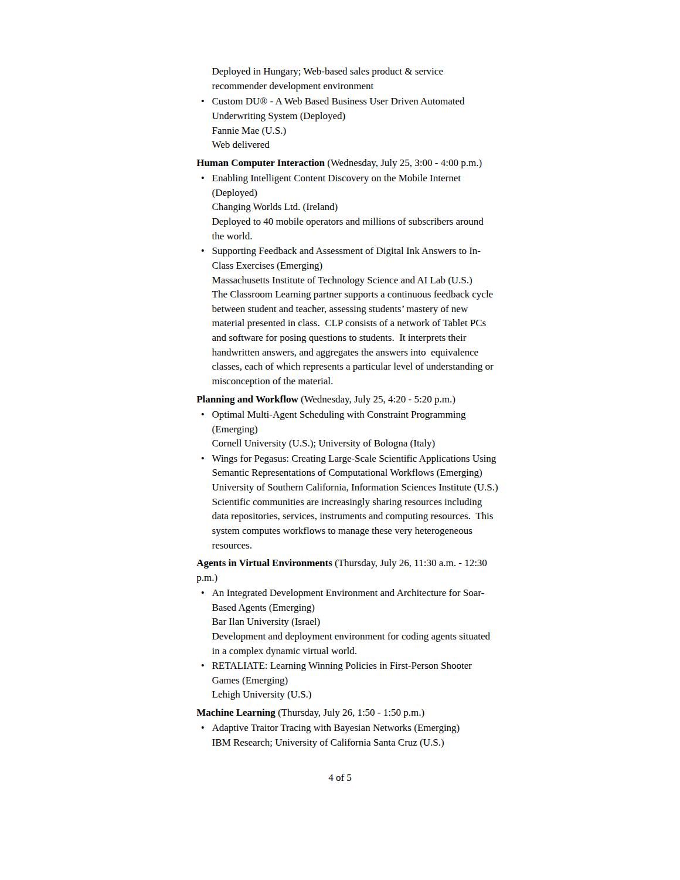Deployed in Hungary; Web-based sales product & service recommender development environment
Custom DU® - A Web Based Business User Driven Automated Underwriting System (Deployed) Fannie Mae (U.S.) Web delivered
Human Computer Interaction (Wednesday, July 25, 3:00 - 4:00 p.m.)
Enabling Intelligent Content Discovery on the Mobile Internet (Deployed) Changing Worlds Ltd. (Ireland) Deployed to 40 mobile operators and millions of subscribers around the world.
Supporting Feedback and Assessment of Digital Ink Answers to In- Class Exercises (Emerging) Massachusetts Institute of Technology Science and AI Lab (U.S.) The Classroom Learning partner supports a continuous feedback cycle between student and teacher, assessing students’ mastery of new material presented in class. CLP consists of a network of Tablet PCs and software for posing questions to students. It interprets their handwritten answers, and aggregates the answers into equivalence classes, each of which represents a particular level of understanding or misconception of the material.
Planning and Workflow (Wednesday, July 25, 4:20 - 5:20 p.m.)
Optimal Multi-Agent Scheduling with Constraint Programming (Emerging) Cornell University (U.S.); University of Bologna (Italy)
Wings for Pegasus: Creating Large-Scale Scientific Applications Using Semantic Representations of Computational Workflows (Emerging) University of Southern California, Information Sciences Institute (U.S.) Scientific communities are increasingly sharing resources including data repositories, services, instruments and computing resources. This system computes workflows to manage these very heterogeneous resources.
Agents in Virtual Environments (Thursday, July 26, 11:30 a.m. - 12:30 p.m.)
An Integrated Development Environment and Architecture for Soar- Based Agents (Emerging) Bar Ilan University (Israel) Development and deployment environment for coding agents situated in a complex dynamic virtual world.
RETALIATE: Learning Winning Policies in First-Person Shooter Games (Emerging) Lehigh University (U.S.)
Machine Learning (Thursday, July 26, 1:50 - 1:50 p.m.)
Adaptive Traitor Tracing with Bayesian Networks (Emerging) IBM Research; University of California Santa Cruz (U.S.)
4 of 5